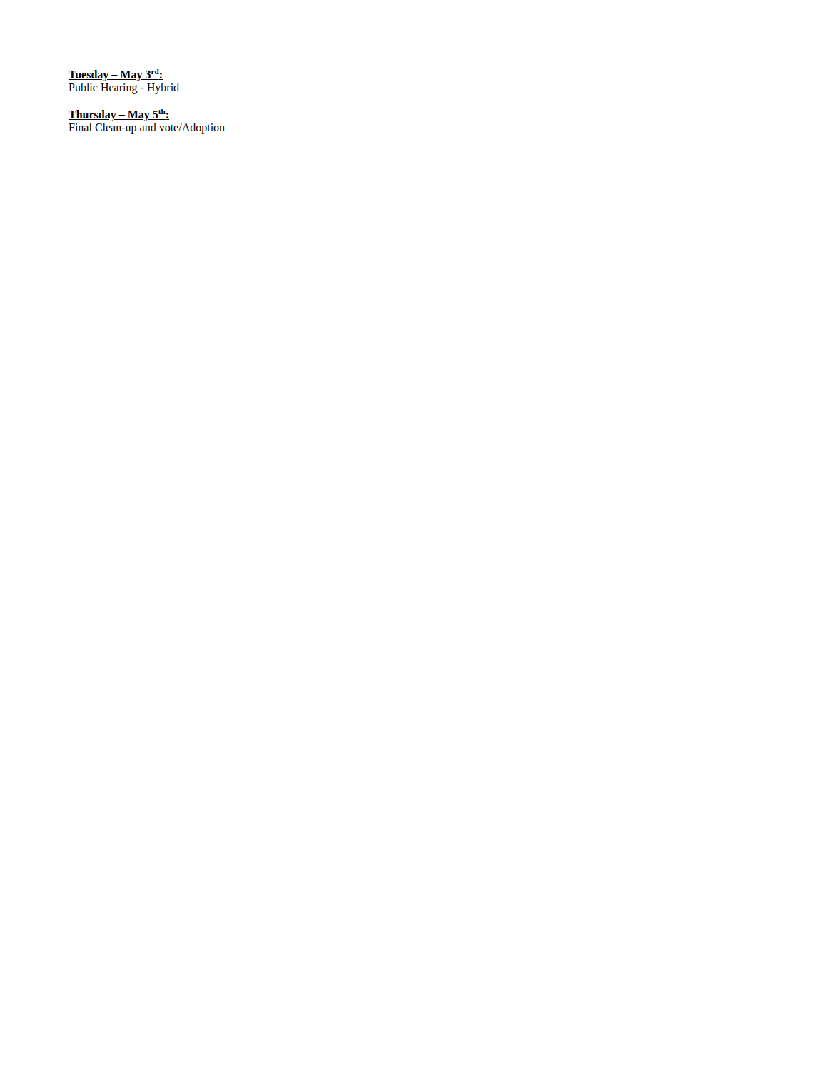Tuesday – May 3rd:
Public Hearing - Hybrid
Thursday – May 5th:
Final Clean-up and vote/Adoption